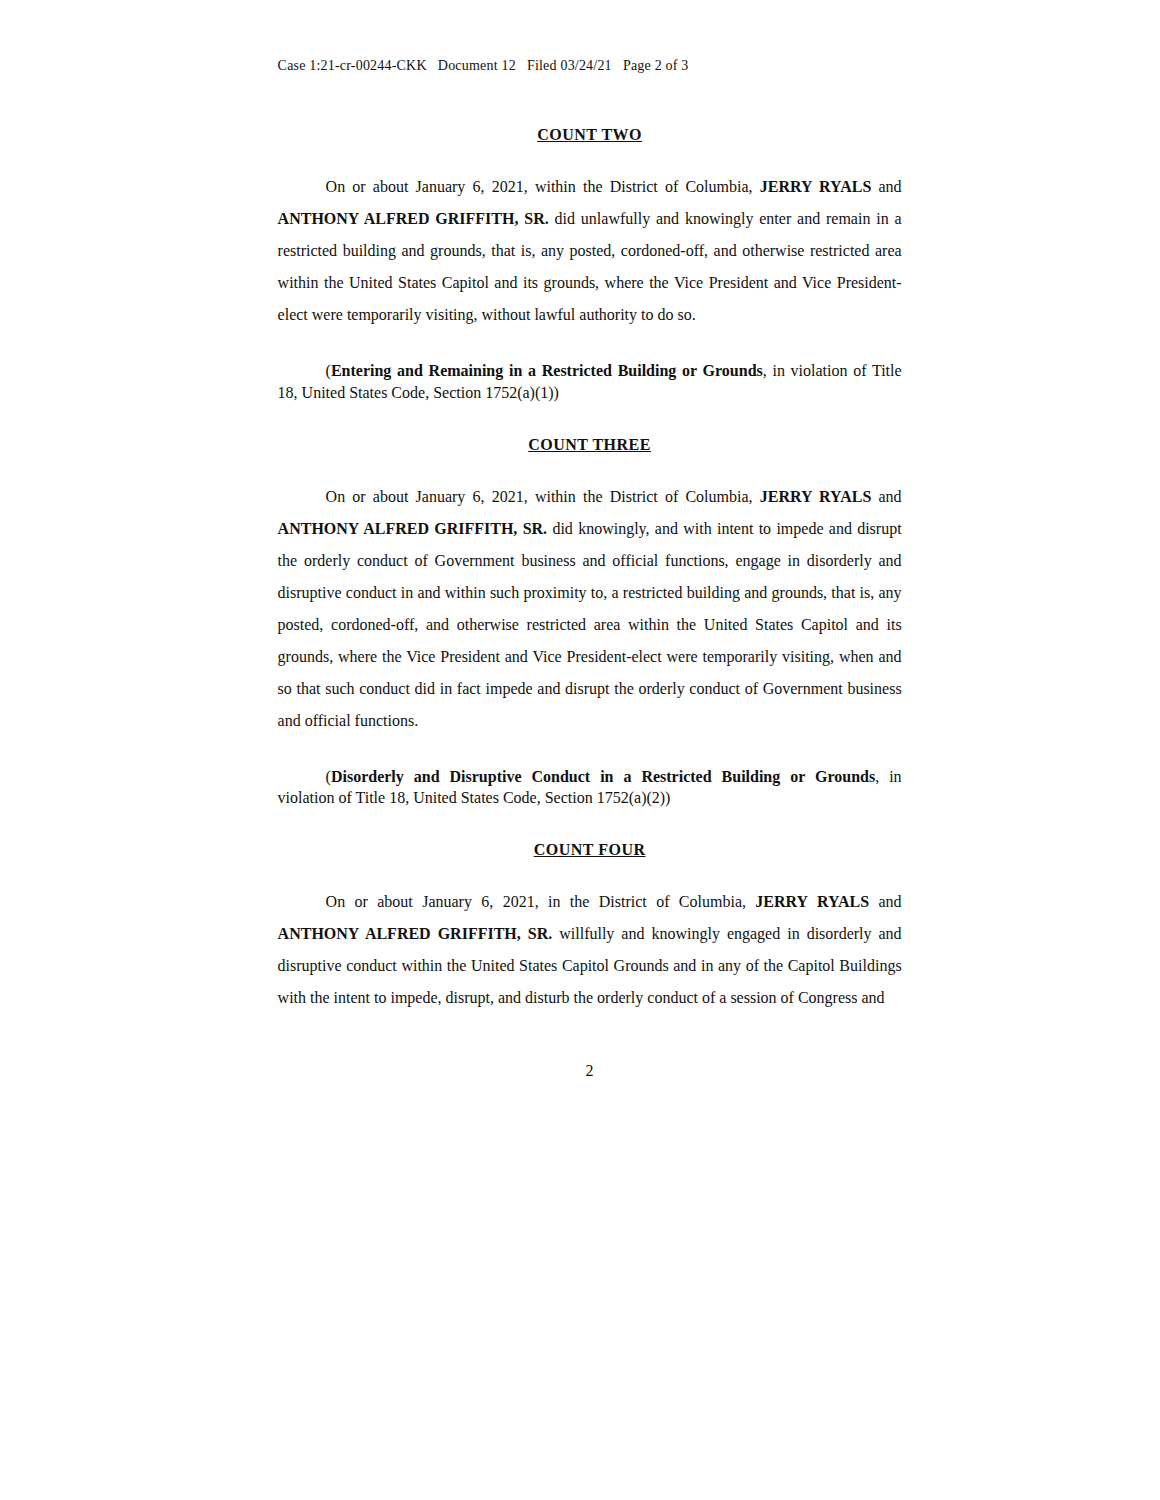Case 1:21-cr-00244-CKK Document 12 Filed 03/24/21 Page 2 of 3
COUNT TWO
On or about January 6, 2021, within the District of Columbia, JERRY RYALS and ANTHONY ALFRED GRIFFITH, SR. did unlawfully and knowingly enter and remain in a restricted building and grounds, that is, any posted, cordoned-off, and otherwise restricted area within the United States Capitol and its grounds, where the Vice President and Vice President-elect were temporarily visiting, without lawful authority to do so.
(Entering and Remaining in a Restricted Building or Grounds, in violation of Title 18, United States Code, Section 1752(a)(1))
COUNT THREE
On or about January 6, 2021, within the District of Columbia, JERRY RYALS and ANTHONY ALFRED GRIFFITH, SR. did knowingly, and with intent to impede and disrupt the orderly conduct of Government business and official functions, engage in disorderly and disruptive conduct in and within such proximity to, a restricted building and grounds, that is, any posted, cordoned-off, and otherwise restricted area within the United States Capitol and its grounds, where the Vice President and Vice President-elect were temporarily visiting, when and so that such conduct did in fact impede and disrupt the orderly conduct of Government business and official functions.
(Disorderly and Disruptive Conduct in a Restricted Building or Grounds, in violation of Title 18, United States Code, Section 1752(a)(2))
COUNT FOUR
On or about January 6, 2021, in the District of Columbia, JERRY RYALS and ANTHONY ALFRED GRIFFITH, SR. willfully and knowingly engaged in disorderly and disruptive conduct within the United States Capitol Grounds and in any of the Capitol Buildings with the intent to impede, disrupt, and disturb the orderly conduct of a session of Congress and
2